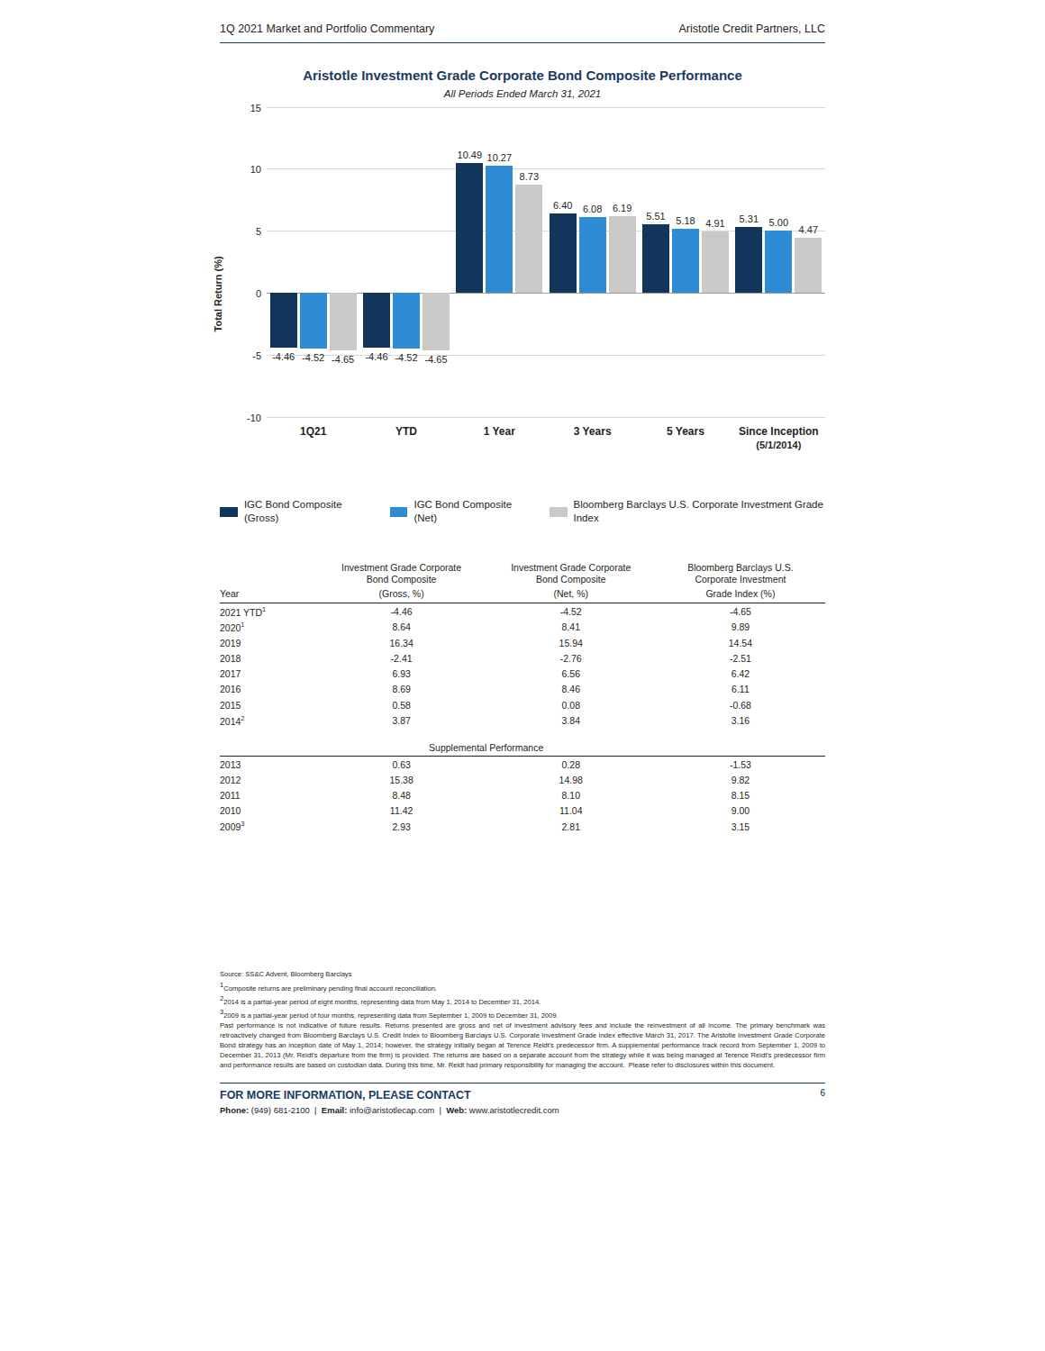1Q 2021 Market and Portfolio Commentary
Aristotle Credit Partners, LLC
Aristotle Investment Grade Corporate Bond Composite Performance
All Periods Ended March 31, 2021
Total Return (%)
Scale: y=15 at top (0%), y=-10 at bottom (100%). Range 25 units over 344px plot height. pct(v) = (15 - v) / 25 * 100
15
10
5
0
-5
-10
-4.46
-4.52
-4.65
1Q21
-4.46
-4.52
-4.65
YTD
10.49
10.27
8.73
1 Year
6.40
6.08
6.19
3 Years
5.51
5.18
4.91
5 Years
5.31
5.00
4.47
Since Inception(5/1/2014)
IGC Bond Composite (Gross)
IGC Bond Composite (Net)
Bloomberg Barclays U.S. Corporate Investment Grade Index
| | Investment Grade Corporate Bond Composite | Investment Grade Corporate Bond Composite | Bloomberg Barclays U.S. Corporate Investment |
| --- | --- | --- | --- |
| Year | (Gross, %) | (Net, %) | Grade Index (%) |
| 2021 YTD 1 | -4.46 | -4.52 | -4.65 |
| 2020 1 | 8.64 | 8.41 | 9.89 |
| 2019 | 16.34 | 15.94 | 14.54 |
| 2018 | -2.41 | -2.76 | -2.51 |
| 2017 | 6.93 | 6.56 | 6.42 |
| 2016 | 8.69 | 8.46 | 6.11 |
| 2015 | 0.58 | 0.08 | -0.68 |
| 2014 2 | 3.87 | 3.84 | 3.16 |
| | Supplemental Performance | |
| 2013 | 0.63 | 0.28 | -1.53 |
| 2012 | 15.38 | 14.98 | 9.82 |
| 2011 | 8.48 | 8.10 | 8.15 |
| 2010 | 11.42 | 11.04 | 9.00 |
| 2009 3 | 2.93 | 2.81 | 3.15 |
Source: SS&C Advent, Bloomberg Barclays
1 Composite returns are preliminary pending final account reconciliation.
22014 is a partial-year period of eight months, representing data from May 1, 2014 to December 31, 2014.
32009 is a partial-year period of four months, representing data from September 1, 2009 to December 31, 2009.
Past performance is not indicative of future results. Returns presented are gross and net of investment advisory fees and include the reinvestment of all income. The primary benchmark was retroactively changed from Bloomberg Barclays U.S. Credit Index to Bloomberg Barclays U.S. Corporate Investment Grade Index effective March 31, 2017. The Aristotle Investment Grade Corporate Bond strategy has an inception date of May 1, 2014; however, the strategy initially began at Terence Reidt's predecessor firm. A supplemental performance track record from September 1, 2009 to December 31, 2013 (Mr. Reidt's departure from the firm) is provided. The returns are based on a separate account from the strategy while it was being managed at Terence Reidt's predecessor firm and performance results are based on custodian data. During this time, Mr. Reidt had primary responsibility for managing the account. Please refer to disclosures within this document.
FOR MORE INFORMATION, PLEASE CONTACT
Phone: (949) 681-2100 | Email: info@aristotlecap.com | Web: www.aristotlecredit.com
6